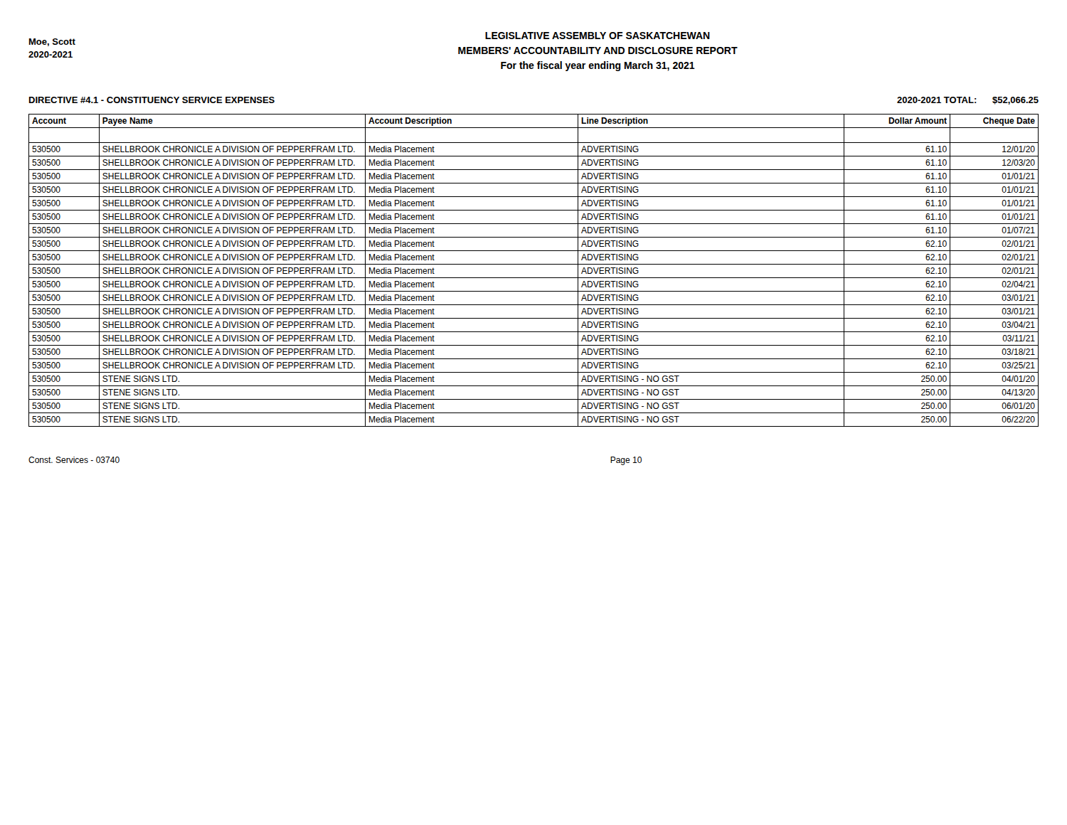Moe, Scott
2020-2021
LEGISLATIVE ASSEMBLY OF SASKATCHEWAN
MEMBERS' ACCOUNTABILITY AND DISCLOSURE REPORT
For the fiscal year ending March 31, 2021
DIRECTIVE #4.1 - CONSTITUENCY SERVICE EXPENSES
2020-2021 TOTAL: $52,066.25
| Account | Payee Name | Account Description | Line Description | Dollar Amount | Cheque Date |
| --- | --- | --- | --- | --- | --- |
| 530500 | SHELLBROOK CHRONICLE A DIVISION OF PEPPERFRAM LTD. | Media Placement | ADVERTISING | 61.10 | 12/01/20 |
| 530500 | SHELLBROOK CHRONICLE A DIVISION OF PEPPERFRAM LTD. | Media Placement | ADVERTISING | 61.10 | 12/03/20 |
| 530500 | SHELLBROOK CHRONICLE A DIVISION OF PEPPERFRAM LTD. | Media Placement | ADVERTISING | 61.10 | 01/01/21 |
| 530500 | SHELLBROOK CHRONICLE A DIVISION OF PEPPERFRAM LTD. | Media Placement | ADVERTISING | 61.10 | 01/01/21 |
| 530500 | SHELLBROOK CHRONICLE A DIVISION OF PEPPERFRAM LTD. | Media Placement | ADVERTISING | 61.10 | 01/01/21 |
| 530500 | SHELLBROOK CHRONICLE A DIVISION OF PEPPERFRAM LTD. | Media Placement | ADVERTISING | 61.10 | 01/01/21 |
| 530500 | SHELLBROOK CHRONICLE A DIVISION OF PEPPERFRAM LTD. | Media Placement | ADVERTISING | 61.10 | 01/07/21 |
| 530500 | SHELLBROOK CHRONICLE A DIVISION OF PEPPERFRAM LTD. | Media Placement | ADVERTISING | 62.10 | 02/01/21 |
| 530500 | SHELLBROOK CHRONICLE A DIVISION OF PEPPERFRAM LTD. | Media Placement | ADVERTISING | 62.10 | 02/01/21 |
| 530500 | SHELLBROOK CHRONICLE A DIVISION OF PEPPERFRAM LTD. | Media Placement | ADVERTISING | 62.10 | 02/01/21 |
| 530500 | SHELLBROOK CHRONICLE A DIVISION OF PEPPERFRAM LTD. | Media Placement | ADVERTISING | 62.10 | 02/04/21 |
| 530500 | SHELLBROOK CHRONICLE A DIVISION OF PEPPERFRAM LTD. | Media Placement | ADVERTISING | 62.10 | 03/01/21 |
| 530500 | SHELLBROOK CHRONICLE A DIVISION OF PEPPERFRAM LTD. | Media Placement | ADVERTISING | 62.10 | 03/01/21 |
| 530500 | SHELLBROOK CHRONICLE A DIVISION OF PEPPERFRAM LTD. | Media Placement | ADVERTISING | 62.10 | 03/04/21 |
| 530500 | SHELLBROOK CHRONICLE A DIVISION OF PEPPERFRAM LTD. | Media Placement | ADVERTISING | 62.10 | 03/11/21 |
| 530500 | SHELLBROOK CHRONICLE A DIVISION OF PEPPERFRAM LTD. | Media Placement | ADVERTISING | 62.10 | 03/18/21 |
| 530500 | SHELLBROOK CHRONICLE A DIVISION OF PEPPERFRAM LTD. | Media Placement | ADVERTISING | 62.10 | 03/25/21 |
| 530500 | STENE SIGNS LTD. | Media Placement | ADVERTISING - NO GST | 250.00 | 04/01/20 |
| 530500 | STENE SIGNS LTD. | Media Placement | ADVERTISING - NO GST | 250.00 | 04/13/20 |
| 530500 | STENE SIGNS LTD. | Media Placement | ADVERTISING - NO GST | 250.00 | 06/01/20 |
| 530500 | STENE SIGNS LTD. | Media Placement | ADVERTISING - NO GST | 250.00 | 06/22/20 |
Const. Services - 03740
Page 10